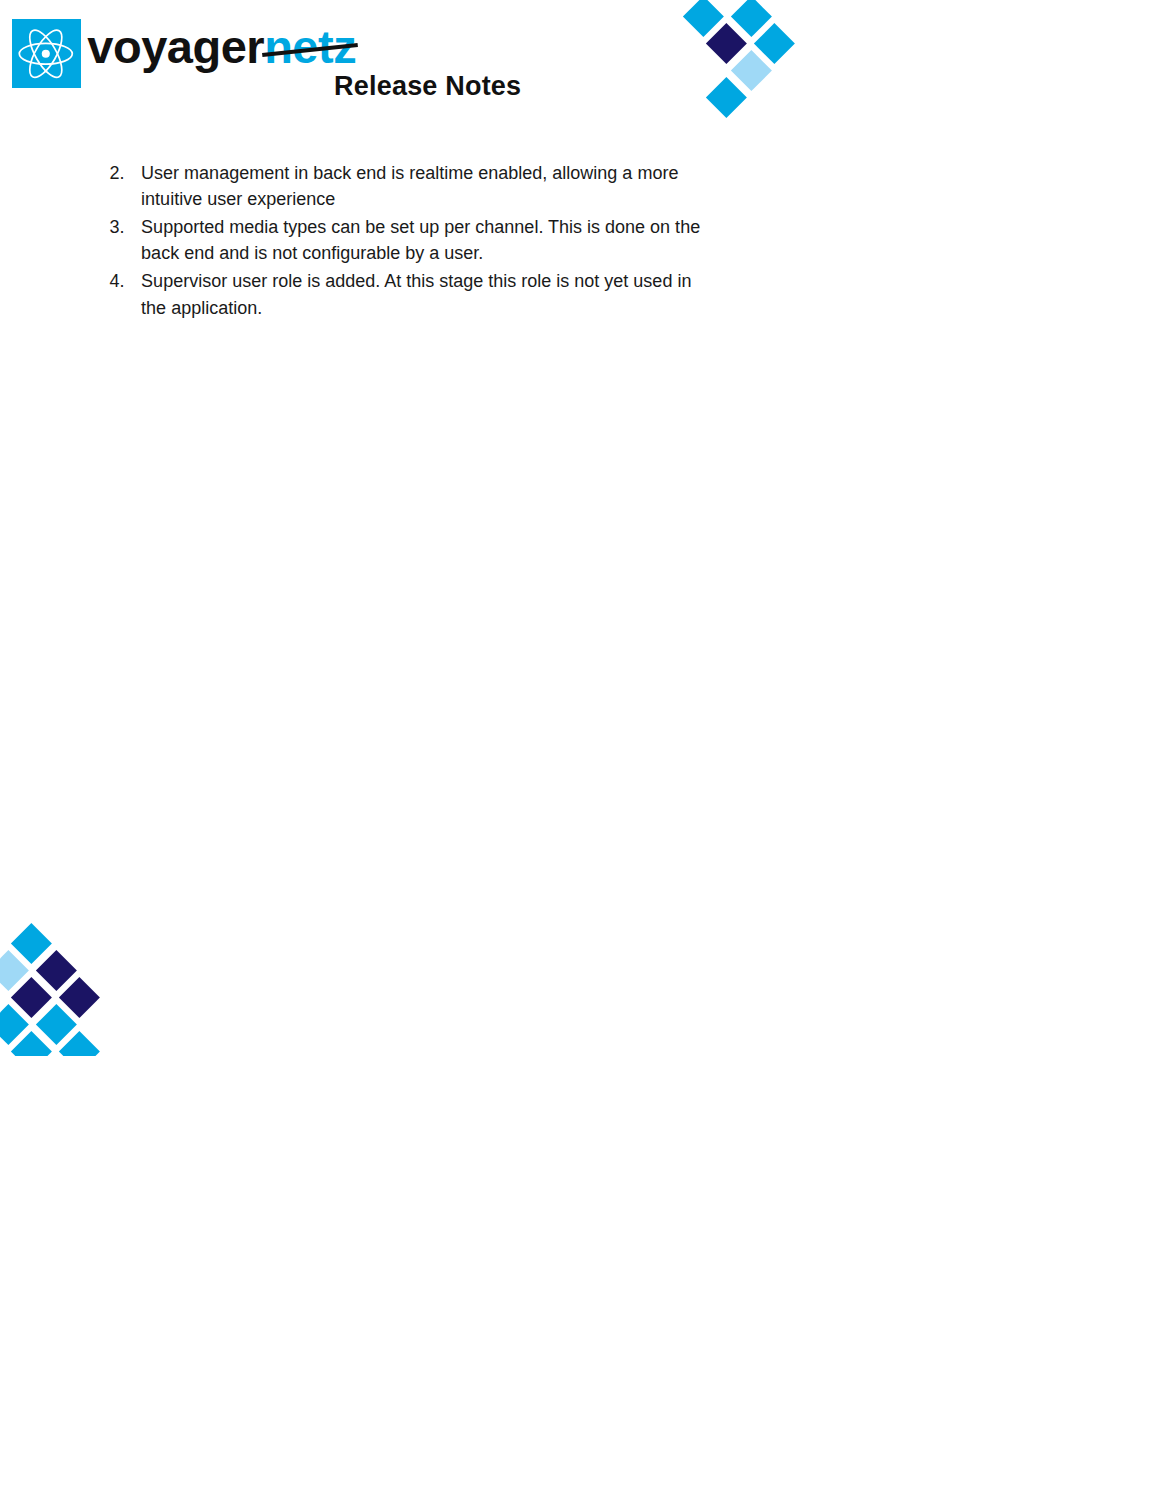voyager netz
Release Notes
User management in back end is realtime enabled, allowing a more intuitive user experience
Supported media types can be set up per channel. This is done on the back end and is not configurable by a user.
Supervisor user role is added. At this stage this role is not yet used in the application.